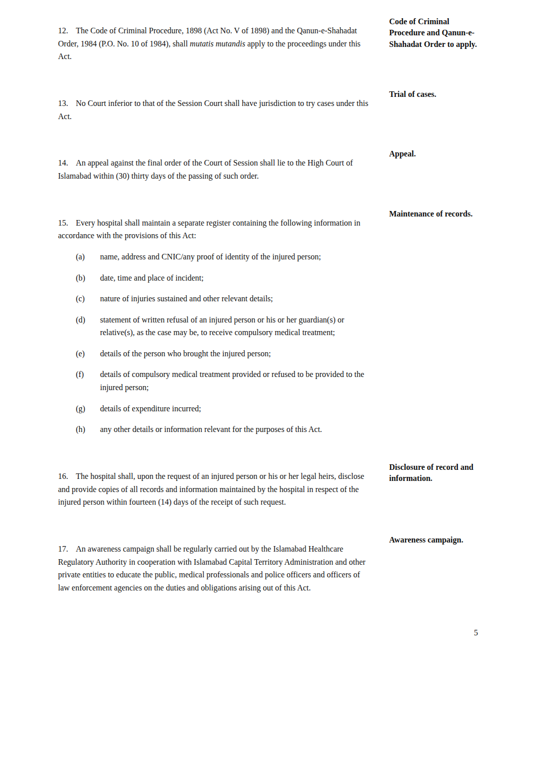12. The Code of Criminal Procedure, 1898 (Act No. V of 1898) and the Qanun-e-Shahadat Order, 1984 (P.O. No. 10 of 1984), shall mutatis mutandis apply to the proceedings under this Act.
Code of Criminal Procedure and Qanun-e-Shahadat Order to apply.
13. No Court inferior to that of the Session Court shall have jurisdiction to try cases under this Act.
Trial of cases.
14. An appeal against the final order of the Court of Session shall lie to the High Court of Islamabad within (30) thirty days of the passing of such order.
Appeal.
15. Every hospital shall maintain a separate register containing the following information in accordance with the provisions of this Act:
(a) name, address and CNIC/any proof of identity of the injured person;
(b) date, time and place of incident;
(c) nature of injuries sustained and other relevant details;
(d) statement of written refusal of an injured person or his or her guardian(s) or relative(s), as the case may be, to receive compulsory medical treatment;
(e) details of the person who brought the injured person;
(f) details of compulsory medical treatment provided or refused to be provided to the injured person;
(g) details of expenditure incurred;
(h) any other details or information relevant for the purposes of this Act.
Maintenance of records.
16. The hospital shall, upon the request of an injured person or his or her legal heirs, disclose and provide copies of all records and information maintained by the hospital in respect of the injured person within fourteen (14) days of the receipt of such request.
Disclosure of record and information.
17. An awareness campaign shall be regularly carried out by the Islamabad Healthcare Regulatory Authority in cooperation with Islamabad Capital Territory Administration and other private entities to educate the public, medical professionals and police officers and officers of law enforcement agencies on the duties and obligations arising out of this Act.
Awareness campaign.
5